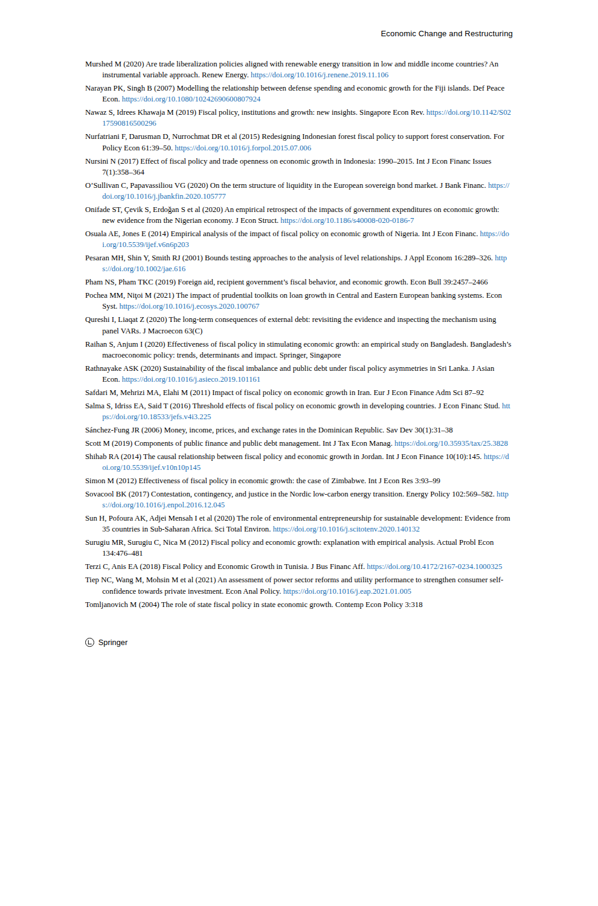Economic Change and Restructuring
Murshed M (2020) Are trade liberalization policies aligned with renewable energy transition in low and middle income countries? An instrumental variable approach. Renew Energy. https://doi.org/10.1016/j.renene.2019.11.106
Narayan PK, Singh B (2007) Modelling the relationship between defense spending and economic growth for the Fiji islands. Def Peace Econ. https://doi.org/10.1080/10242690600807924
Nawaz S, Idrees Khawaja M (2019) Fiscal policy, institutions and growth: new insights. Singapore Econ Rev. https://doi.org/10.1142/S0217590816500296
Nurfatriani F, Darusman D, Nurrochmat DR et al (2015) Redesigning Indonesian forest fiscal policy to support forest conservation. For Policy Econ 61:39–50. https://doi.org/10.1016/j.forpol.2015.07.006
Nursini N (2017) Effect of fiscal policy and trade openness on economic growth in Indonesia: 1990–2015. Int J Econ Financ Issues 7(1):358–364
O’Sullivan C, Papavassiliou VG (2020) On the term structure of liquidity in the European sovereign bond market. J Bank Financ. https://doi.org/10.1016/j.jbankfin.2020.105777
Onifade ST, Çevik S, Erdoğan S et al (2020) An empirical retrospect of the impacts of government expenditures on economic growth: new evidence from the Nigerian economy. J Econ Struct. https://doi.org/10.1186/s40008-020-0186-7
Osuala AE, Jones E (2014) Empirical analysis of the impact of fiscal policy on economic growth of Nigeria. Int J Econ Financ. https://doi.org/10.5539/ijef.v6n6p203
Pesaran MH, Shin Y, Smith RJ (2001) Bounds testing approaches to the analysis of level relationships. J Appl Econom 16:289–326. https://doi.org/10.1002/jae.616
Pham NS, Pham TKC (2019) Foreign aid, recipient government’s fiscal behavior, and economic growth. Econ Bull 39:2457–2466
Pochea MM, Niţoi M (2021) The impact of prudential toolkits on loan growth in Central and Eastern European banking systems. Econ Syst. https://doi.org/10.1016/j.ecosys.2020.100767
Qureshi I, Liaqat Z (2020) The long-term consequences of external debt: revisiting the evidence and inspecting the mechanism using panel VARs. J Macroecon 63(C)
Raihan S, Anjum I (2020) Effectiveness of fiscal policy in stimulating economic growth: an empirical study on Bangladesh. Bangladesh’s macroeconomic policy: trends, determinants and impact. Springer, Singapore
Rathnayake ASK (2020) Sustainability of the fiscal imbalance and public debt under fiscal policy asymmetries in Sri Lanka. J Asian Econ. https://doi.org/10.1016/j.asieco.2019.101161
Safdari M, Mehrizi MA, Elahi M (2011) Impact of fiscal policy on economic growth in Iran. Eur J Econ Finance Adm Sci 87–92
Salma S, Idriss EA, Said T (2016) Threshold effects of fiscal policy on economic growth in developing countries. J Econ Financ Stud. https://doi.org/10.18533/jefs.v4i3.225
Sánchez-Fung JR (2006) Money, income, prices, and exchange rates in the Dominican Republic. Sav Dev 30(1):31–38
Scott M (2019) Components of public finance and public debt management. Int J Tax Econ Manag. https://doi.org/10.35935/tax/25.3828
Shihab RA (2014) The causal relationship between fiscal policy and economic growth in Jordan. Int J Econ Finance 10(10):145. https://doi.org/10.5539/ijef.v10n10p145
Simon M (2012) Effectiveness of fiscal policy in economic growth: the case of Zimbabwe. Int J Econ Res 3:93–99
Sovacool BK (2017) Contestation, contingency, and justice in the Nordic low-carbon energy transition. Energy Policy 102:569–582. https://doi.org/10.1016/j.enpol.2016.12.045
Sun H, Pofoura AK, Adjei Mensah I et al (2020) The role of environmental entrepreneurship for sustainable development: Evidence from 35 countries in Sub-Saharan Africa. Sci Total Environ. https://doi.org/10.1016/j.scitotenv.2020.140132
Surugiu MR, Surugiu C, Nica M (2012) Fiscal policy and economic growth: explanation with empirical analysis. Actual Probl Econ 134:476–481
Terzi C, Anis EA (2018) Fiscal Policy and Economic Growth in Tunisia. J Bus Financ Aff. https://doi.org/10.4172/2167-0234.1000325
Tiep NC, Wang M, Mohsin M et al (2021) An assessment of power sector reforms and utility performance to strengthen consumer self-confidence towards private investment. Econ Anal Policy. https://doi.org/10.1016/j.eap.2021.01.005
Tomljanovich M (2004) The role of state fiscal policy in state economic growth. Contemp Econ Policy 3:318
Springer